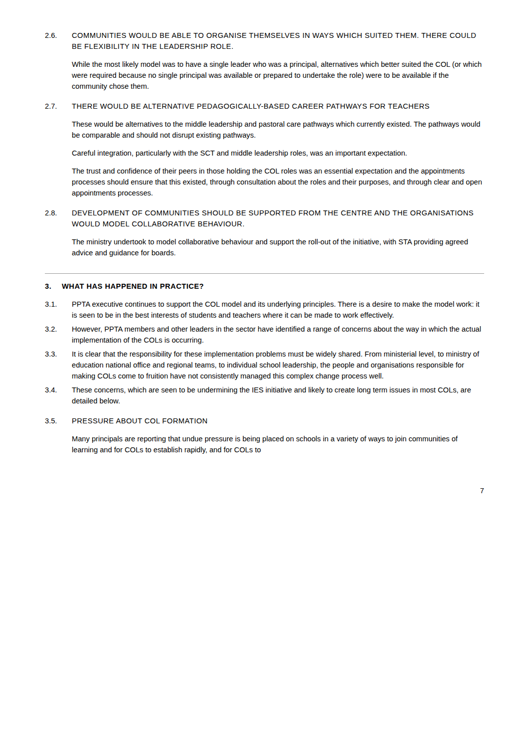2.6.
Communities would be able to organise themselves in ways which suited them. There could be flexibility in the leadership role.
While the most likely model was to have a single leader who was a principal, alternatives which better suited the COL (or which were required because no single principal was available or prepared to undertake the role) were to be available if the community chose them.
2.7.
There would be alternative pedagogically-based career pathways for teachers
These would be alternatives to the middle leadership and pastoral care pathways which currently existed. The pathways would be comparable and should not disrupt existing pathways.
Careful integration, particularly with the SCT and middle leadership roles, was an important expectation.
The trust and confidence of their peers in those holding the COL roles was an essential expectation and the appointments processes should ensure that this existed, through consultation about the roles and their purposes, and through clear and open appointments processes.
2.8.
Development of communities should be supported from the centre and the organisations would model collaborative behaviour.
The ministry undertook to model collaborative behaviour and support the roll-out of the initiative, with STA providing agreed advice and guidance for boards.
3.
What has happened in practice?
3.1. PPTA executive continues to support the COL model and its underlying principles. There is a desire to make the model work: it is seen to be in the best interests of students and teachers where it can be made to work effectively.
3.2. However, PPTA members and other leaders in the sector have identified a range of concerns about the way in which the actual implementation of the COLs is occurring.
3.3. It is clear that the responsibility for these implementation problems must be widely shared. From ministerial level, to ministry of education national office and regional teams, to individual school leadership, the people and organisations responsible for making COLs come to fruition have not consistently managed this complex change process well.
3.4. These concerns, which are seen to be undermining the IES initiative and likely to create long term issues in most COLs, are detailed below.
3.5.
Pressure about COL formation
Many principals are reporting that undue pressure is being placed on schools in a variety of ways to join communities of learning and for COLs to establish rapidly, and for COLs to
7